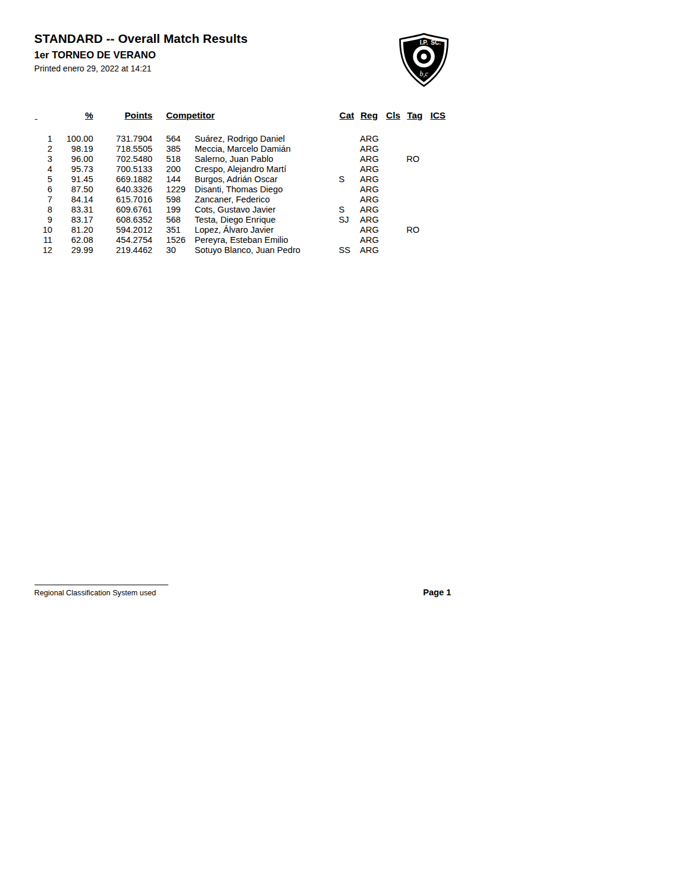I.P. SC. b,c ®
STANDARD -- Overall Match Results
1er TORNEO DE VERANO
Printed enero 29, 2022 at 14:21
| | % | Points | Competitor | Cat | Reg | Cls | Tag | ICS |
| --- | --- | --- | --- | --- | --- | --- | --- | --- |
| 1 | 100.00 | 731.7904 | 564 | Suárez, Rodrigo Daniel | | ARG | | | |
| 2 | 98.19 | 718.5505 | 385 | Meccia, Marcelo Damián | | ARG | | | |
| 3 | 96.00 | 702.5480 | 518 | Salerno, Juan Pablo | | ARG | | RO | |
| 4 | 95.73 | 700.5133 | 200 | Crespo, Alejandro Martí | | ARG | | | |
| 5 | 91.45 | 669.1882 | 144 | Burgos, Adrián Oscar | S | ARG | | | |
| 6 | 87.50 | 640.3326 | 1229 | Disanti, Thomas Diego | | ARG | | | |
| 7 | 84.14 | 615.7016 | 598 | Zancaner, Federico | | ARG | | | |
| 8 | 83.31 | 609.6761 | 199 | Cots, Gustavo Javier | S | ARG | | | |
| 9 | 83.17 | 608.6352 | 568 | Testa, Diego Enrique | SJ | ARG | | | |
| 10 | 81.20 | 594.2012 | 351 | Lopez, Álvaro Javier | | ARG | | RO | |
| 11 | 62.08 | 454.2754 | 1526 | Pereyra, Esteban Emilio | | ARG | | | |
| 12 | 29.99 | 219.4462 | 30 | Sotuyo Blanco, Juan Pedro | SS | ARG | | | |
Regional Classification System used Page 1